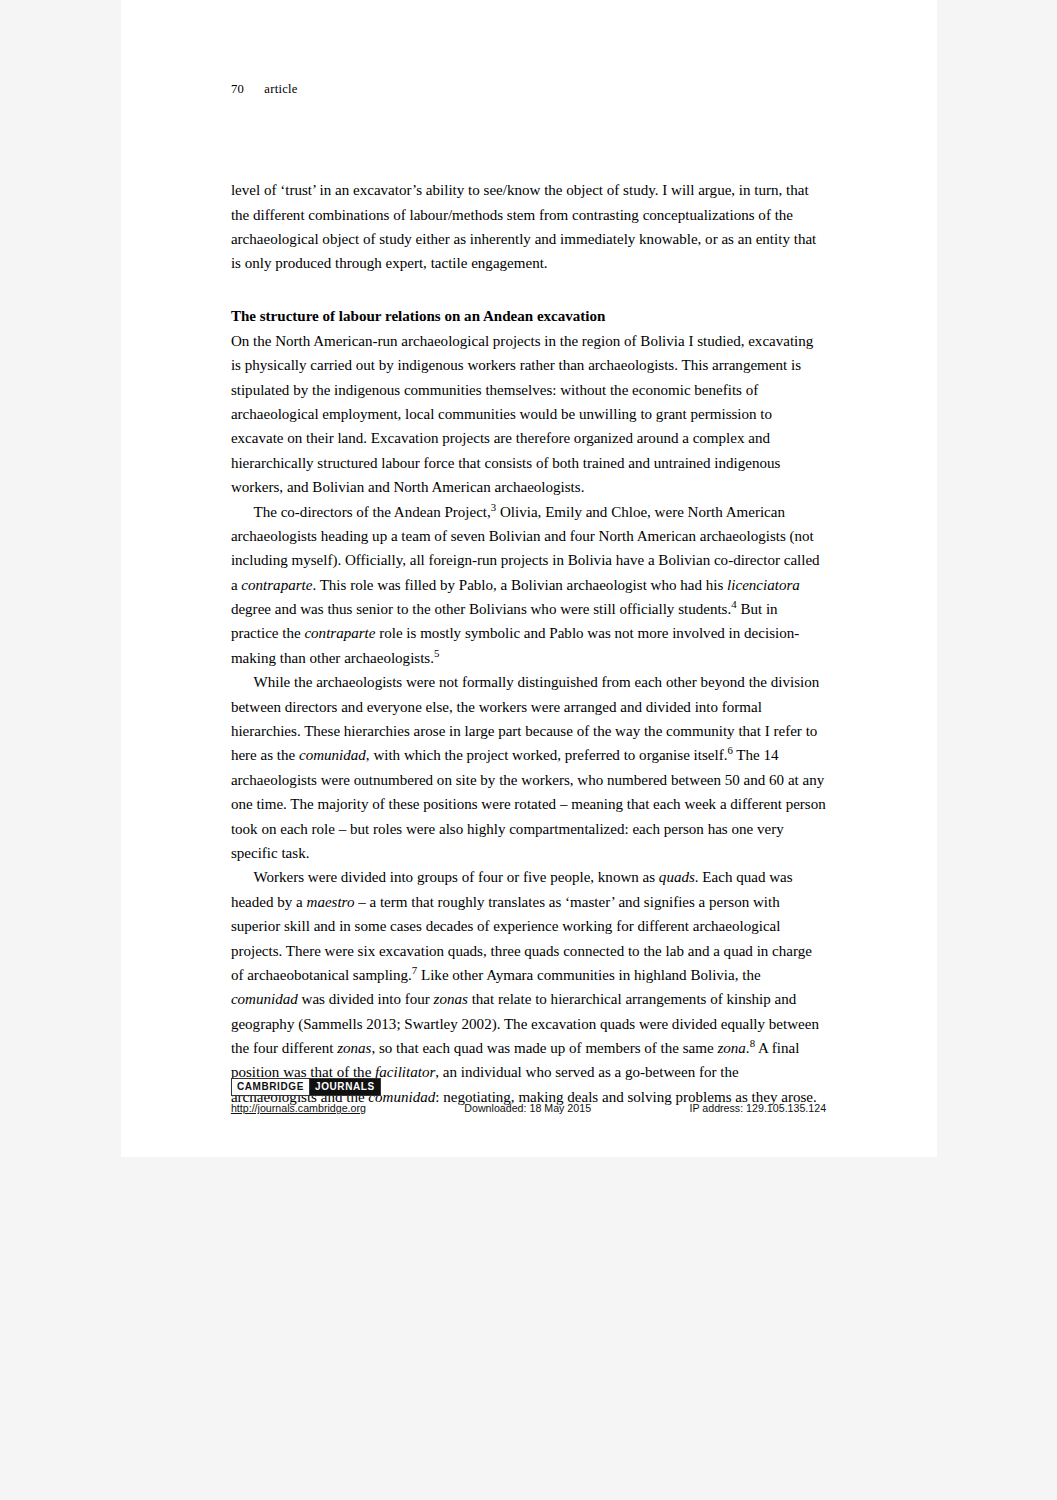70article
level of ‘trust’ in an excavator’s ability to see/know the object of study. I will argue, in turn, that the different combinations of labour/methods stem from contrasting conceptualizations of the archaeological object of study either as inherently and immediately knowable, or as an entity that is only produced through expert, tactile engagement.
The structure of labour relations on an Andean excavation
On the North American-run archaeological projects in the region of Bolivia I studied, excavating is physically carried out by indigenous workers rather than archaeologists. This arrangement is stipulated by the indigenous communities themselves: without the economic benefits of archaeological employment, local communities would be unwilling to grant permission to excavate on their land. Excavation projects are therefore organized around a complex and hierarchically structured labour force that consists of both trained and untrained indigenous workers, and Bolivian and North American archaeologists.
The co-directors of the Andean Project,3 Olivia, Emily and Chloe, were North American archaeologists heading up a team of seven Bolivian and four North American archaeologists (not including myself). Officially, all foreign-run projects in Bolivia have a Bolivian co-director called a contraparte. This role was filled by Pablo, a Bolivian archaeologist who had his licenciatora degree and was thus senior to the other Bolivians who were still officially students.4 But in practice the contraparte role is mostly symbolic and Pablo was not more involved in decision-making than other archaeologists.5
While the archaeologists were not formally distinguished from each other beyond the division between directors and everyone else, the workers were arranged and divided into formal hierarchies. These hierarchies arose in large part because of the way the community that I refer to here as the comunidad, with which the project worked, preferred to organise itself.6 The 14 archaeologists were outnumbered on site by the workers, who numbered between 50 and 60 at any one time. The majority of these positions were rotated – meaning that each week a different person took on each role – but roles were also highly compartmentalized: each person has one very specific task.
Workers were divided into groups of four or five people, known as quads. Each quad was headed by a maestro – a term that roughly translates as ‘master’ and signifies a person with superior skill and in some cases decades of experience working for different archaeological projects. There were six excavation quads, three quads connected to the lab and a quad in charge of archaeobotanical sampling.7 Like other Aymara communities in highland Bolivia, the comunidad was divided into four zonas that relate to hierarchical arrangements of kinship and geography (Sammells 2013; Swartley 2002). The excavation quads were divided equally between the four different zonas, so that each quad was made up of members of the same zona.8 A final position was that of the facilitator, an individual who served as a go-between for the archaeologists and the comunidad: negotiating, making deals and solving problems as they arose.
CAMBRIDGE JOURNALS
http://journals.cambridge.org Downloaded: 18 May 2015 IP address: 129.105.135.124